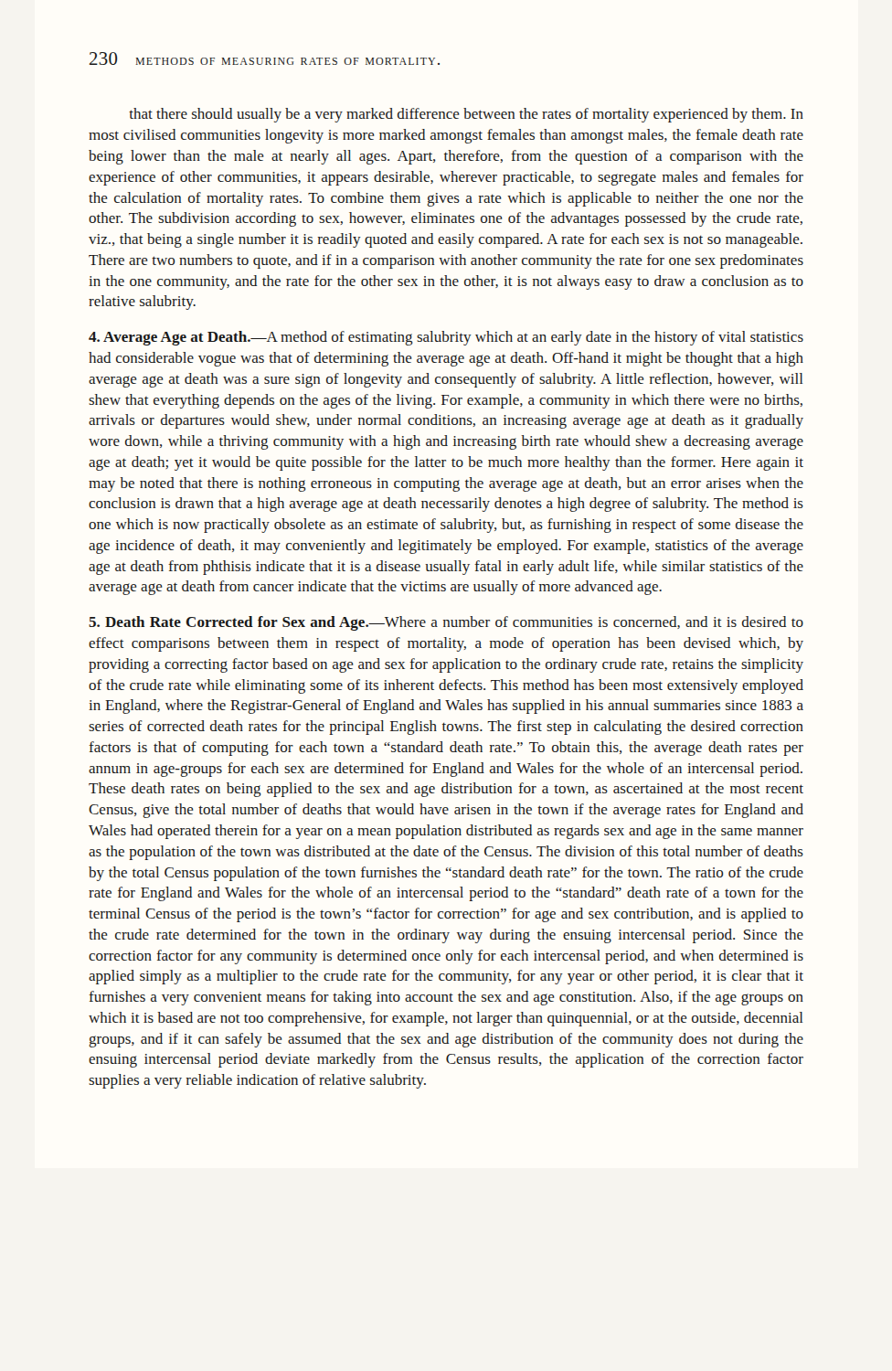230
Methods of Measuring Rates of Mortality.
that there should usually be a very marked difference between the rates of mortality experienced by them. In most civilised communities longevity is more marked amongst females than amongst males, the female death rate being lower than the male at nearly all ages. Apart, therefore, from the question of a comparison with the experience of other communities, it appears desirable, wherever practicable, to segregate males and females for the calculation of mortality rates. To combine them gives a rate which is applicable to neither the one nor the other. The subdivision according to sex, however, eliminates one of the advantages possessed by the crude rate, viz., that being a single number it is readily quoted and easily compared. A rate for each sex is not so manageable. There are two numbers to quote, and if in a comparison with another community the rate for one sex predominates in the one community, and the rate for the other sex in the other, it is not always easy to draw a conclusion as to relative salubrity.
4. Average Age at Death.
—A method of estimating salubrity which at an early date in the history of vital statistics had considerable vogue was that of determining the average age at death. Off-hand it might be thought that a high average age at death was a sure sign of longevity and consequently of salubrity. A little reflection, however, will shew that everything depends on the ages of the living. For example, a community in which there were no births, arrivals or departures would shew, under normal conditions, an increasing average age at death as it gradually wore down, while a thriving community with a high and increasing birth rate whould shew a decreasing average age at death; yet it would be quite possible for the latter to be much more healthy than the former. Here again it may be noted that there is nothing erroneous in computing the average age at death, but an error arises when the conclusion is drawn that a high average age at death necessarily denotes a high degree of salubrity. The method is one which is now practically obsolete as an estimate of salubrity, but, as furnishing in respect of some disease the age incidence of death, it may conveniently and legitimately be employed. For example, statistics of the average age at death from phthisis indicate that it is a disease usually fatal in early adult life, while similar statistics of the average age at death from cancer indicate that the victims are usually of more advanced age.
5. Death Rate Corrected for Sex and Age.
—Where a number of communities is concerned, and it is desired to effect comparisons between them in respect of mortality, a mode of operation has been devised which, by providing a correcting factor based on age and sex for application to the ordinary crude rate, retains the simplicity of the crude rate while eliminating some of its inherent defects. This method has been most extensively employed in England, where the Registrar-General of England and Wales has supplied in his annual summaries since 1883 a series of corrected death rates for the principal English towns. The first step in calculating the desired correction factors is that of computing for each town a “standard death rate.” To obtain this, the average death rates per annum in age-groups for each sex are determined for England and Wales for the whole of an intercensal period. These death rates on being applied to the sex and age distribution for a town, as ascertained at the most recent Census, give the total number of deaths that would have arisen in the town if the average rates for England and Wales had operated therein for a year on a mean population distributed as regards sex and age in the same manner as the population of the town was distributed at the date of the Census. The division of this total number of deaths by the total Census population of the town furnishes the “standard death rate” for the town. The ratio of the crude rate for England and Wales for the whole of an intercensal period to the “standard” death rate of a town for the terminal Census of the period is the town’s “factor for correction” for age and sex contribution, and is applied to the crude rate determined for the town in the ordinary way during the ensuing intercensal period. Since the correction factor for any community is determined once only for each intercensal period, and when determined is applied simply as a multiplier to the crude rate for the community, for any year or other period, it is clear that it furnishes a very convenient means for taking into account the sex and age constitution. Also, if the age groups on which it is based are not too comprehensive, for example, not larger than quinquennial, or at the outside, decennial groups, and if it can safely be assumed that the sex and age distribution of the community does not during the ensuing intercensal period deviate markedly from the Census results, the application of the correction factor supplies a very reliable indication of relative salubrity.